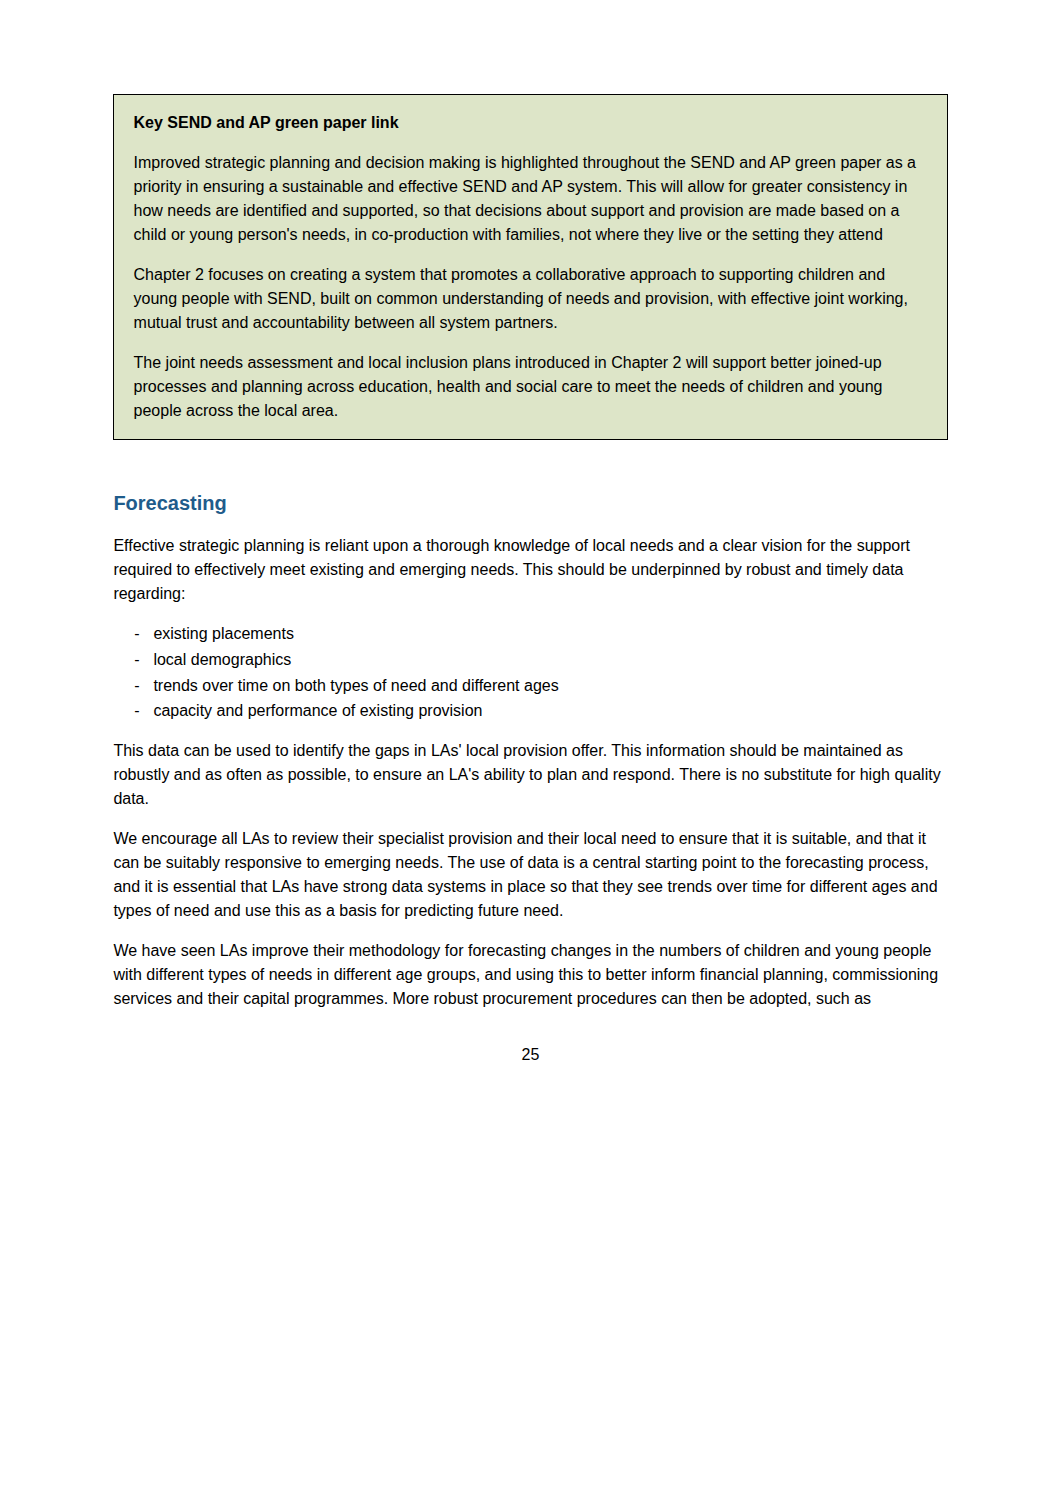Key SEND and AP green paper link
Improved strategic planning and decision making is highlighted throughout the SEND and AP green paper as a priority in ensuring a sustainable and effective SEND and AP system. This will allow for greater consistency in how needs are identified and supported, so that decisions about support and provision are made based on a child or young person's needs, in co-production with families, not where they live or the setting they attend
Chapter 2 focuses on creating a system that promotes a collaborative approach to supporting children and young people with SEND, built on common understanding of needs and provision, with effective joint working, mutual trust and accountability between all system partners.
The joint needs assessment and local inclusion plans introduced in Chapter 2 will support better joined-up processes and planning across education, health and social care to meet the needs of children and young people across the local area.
Forecasting
Effective strategic planning is reliant upon a thorough knowledge of local needs and a clear vision for the support required to effectively meet existing and emerging needs. This should be underpinned by robust and timely data regarding:
existing placements
local demographics
trends over time on both types of need and different ages
capacity and performance of existing provision
This data can be used to identify the gaps in LAs' local provision offer. This information should be maintained as robustly and as often as possible, to ensure an LA's ability to plan and respond. There is no substitute for high quality data.
We encourage all LAs to review their specialist provision and their local need to ensure that it is suitable, and that it can be suitably responsive to emerging needs. The use of data is a central starting point to the forecasting process, and it is essential that LAs have strong data systems in place so that they see trends over time for different ages and types of need and use this as a basis for predicting future need.
We have seen LAs improve their methodology for forecasting changes in the numbers of children and young people with different types of needs in different age groups, and using this to better inform financial planning, commissioning services and their capital programmes. More robust procurement procedures can then be adopted, such as
25